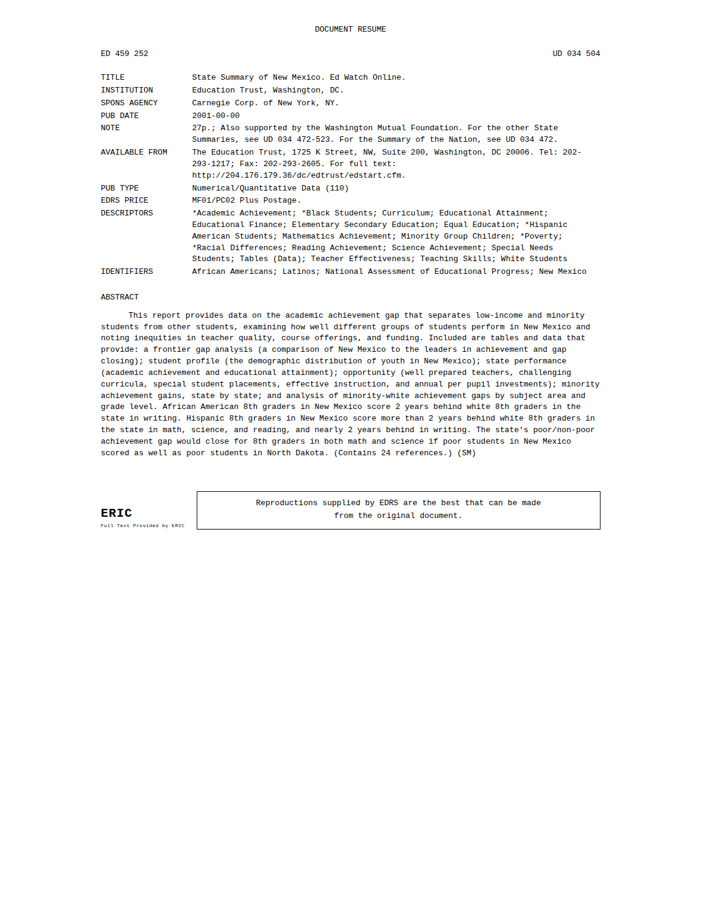DOCUMENT RESUME
ED 459 252 UD 034 504
TITLE
State Summary of New Mexico. Ed Watch Online.
INSTITUTION
Education Trust, Washington, DC.
SPONS AGENCY
Carnegie Corp. of New York, NY.
PUB DATE
2001-00-00
NOTE
27p.; Also supported by the Washington Mutual Foundation. For the other State Summaries, see UD 034 472-523. For the Summary of the Nation, see UD 034 472.
AVAILABLE FROM
The Education Trust, 1725 K Street, NW, Suite 200, Washington, DC 20006. Tel: 202-293-1217; Fax: 202-293-2605. For full text: http://204.176.179.36/dc/edtrust/edstart.cfm.
PUB TYPE
Numerical/Quantitative Data (110)
EDRS PRICE
MF01/PC02 Plus Postage.
DESCRIPTORS
*Academic Achievement; *Black Students; Curriculum; Educational Attainment; Educational Finance; Elementary Secondary Education; Equal Education; *Hispanic American Students; Mathematics Achievement; Minority Group Children; *Poverty; *Racial Differences; Reading Achievement; Science Achievement; Special Needs Students; Tables (Data); Teacher Effectiveness; Teaching Skills; White Students
IDENTIFIERS
African Americans; Latinos; National Assessment of Educational Progress; New Mexico
Abstract
This report provides data on the academic achievement gap that separates low-income and minority students from other students, examining how well different groups of students perform in New Mexico and noting inequities in teacher quality, course offerings, and funding. Included are tables and data that provide: a frontier gap analysis (a comparison of New Mexico to the leaders in achievement and gap closing); student profile (the demographic distribution of youth in New Mexico); state performance (academic achievement and educational attainment); opportunity (well prepared teachers, challenging curricula, special student placements, effective instruction, and annual per pupil investments); minority achievement gains, state by state; and analysis of minority-white achievement gaps by subject area and grade level. African American 8th graders in New Mexico score 2 years behind white 8th graders in the state in writing. Hispanic 8th graders in New Mexico score more than 2 years behind white 8th graders in the state in math, science, and reading, and nearly 2 years behind in writing. The state's poor/non-poor achievement gap would close for 8th graders in both math and science if poor students in New Mexico scored as well as poor students in North Dakota. (Contains 24 references.) (SM)
ERIC
Full Text Provided by ERIC
Reproductions supplied by EDRS are the best that can be made
from the original document.